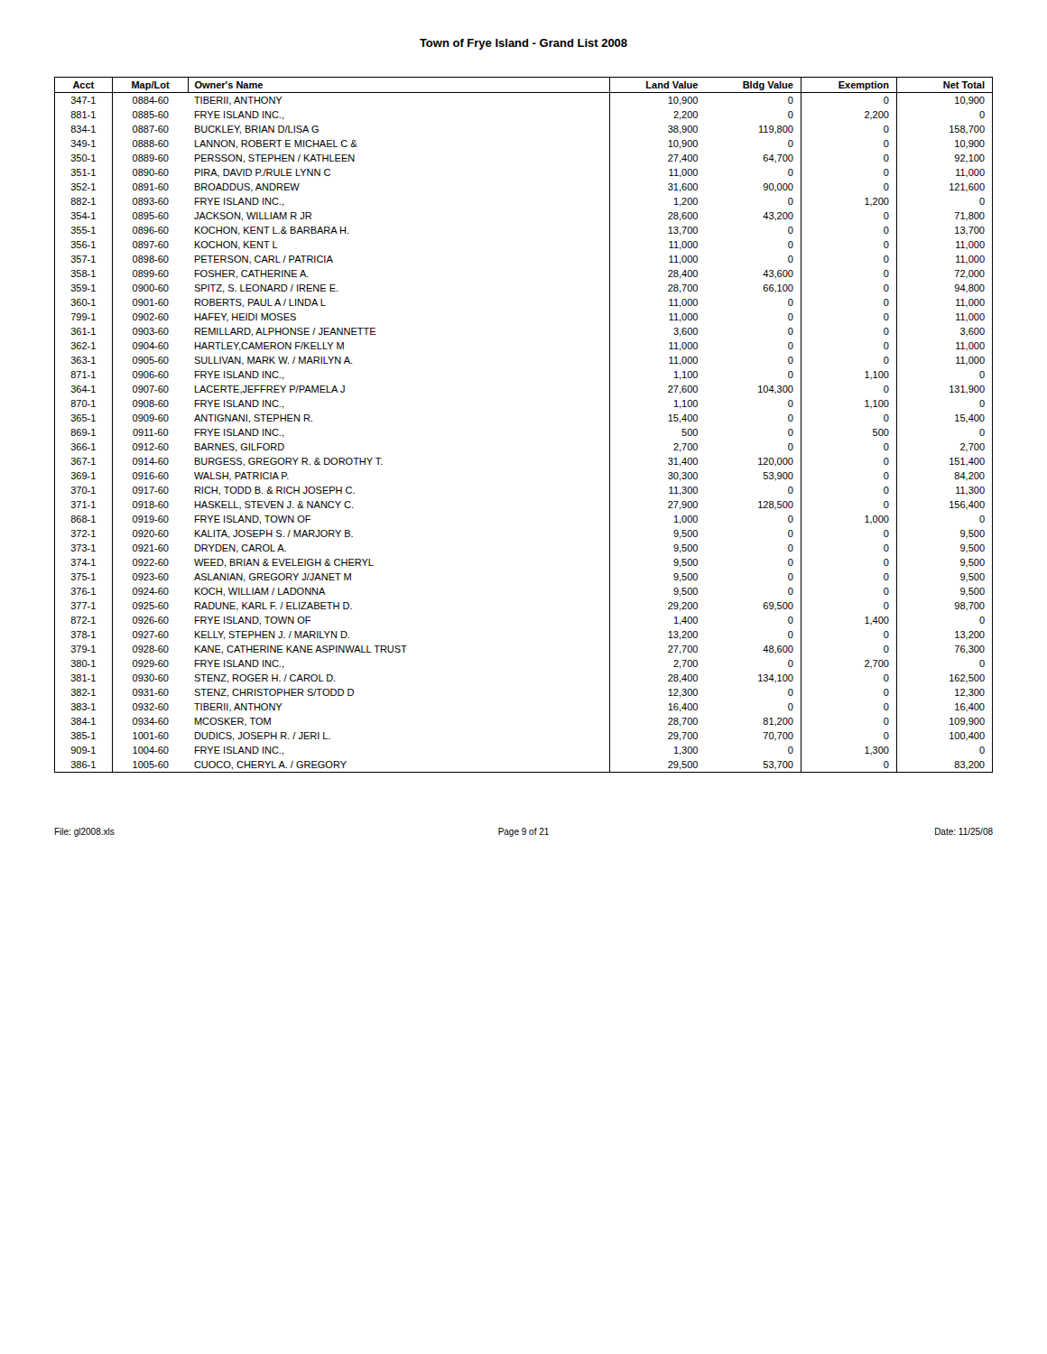Town of Frye Island - Grand List 2008
| Acct | Map/Lot | Owner's Name | Land Value | Bldg Value | Exemption | Net Total |
| --- | --- | --- | --- | --- | --- | --- |
| 347-1 | 0884-60 | TIBERII, ANTHONY | 10,900 | 0 | 0 | 10,900 |
| 881-1 | 0885-60 | FRYE ISLAND INC., | 2,200 | 0 | 2,200 | 0 |
| 834-1 | 0887-60 | BUCKLEY, BRIAN D/LISA G | 38,900 | 119,800 | 0 | 158,700 |
| 349-1 | 0888-60 | LANNON, ROBERT E MICHAEL C & | 10,900 | 0 | 0 | 10,900 |
| 350-1 | 0889-60 | PERSSON, STEPHEN / KATHLEEN | 27,400 | 64,700 | 0 | 92,100 |
| 351-1 | 0890-60 | PIRA, DAVID P./RULE LYNN C | 11,000 | 0 | 0 | 11,000 |
| 352-1 | 0891-60 | BROADDUS, ANDREW | 31,600 | 90,000 | 0 | 121,600 |
| 882-1 | 0893-60 | FRYE ISLAND INC., | 1,200 | 0 | 1,200 | 0 |
| 354-1 | 0895-60 | JACKSON, WILLIAM R JR | 28,600 | 43,200 | 0 | 71,800 |
| 355-1 | 0896-60 | KOCHON, KENT L.& BARBARA H. | 13,700 | 0 | 0 | 13,700 |
| 356-1 | 0897-60 | KOCHON, KENT L | 11,000 | 0 | 0 | 11,000 |
| 357-1 | 0898-60 | PETERSON, CARL / PATRICIA | 11,000 | 0 | 0 | 11,000 |
| 358-1 | 0899-60 | FOSHER, CATHERINE A. | 28,400 | 43,600 | 0 | 72,000 |
| 359-1 | 0900-60 | SPITZ, S. LEONARD / IRENE E. | 28,700 | 66,100 | 0 | 94,800 |
| 360-1 | 0901-60 | ROBERTS, PAUL A / LINDA L | 11,000 | 0 | 0 | 11,000 |
| 799-1 | 0902-60 | HAFEY, HEIDI MOSES | 11,000 | 0 | 0 | 11,000 |
| 361-1 | 0903-60 | REMILLARD, ALPHONSE / JEANNETTE | 3,600 | 0 | 0 | 3,600 |
| 362-1 | 0904-60 | HARTLEY,CAMERON F/KELLY M | 11,000 | 0 | 0 | 11,000 |
| 363-1 | 0905-60 | SULLIVAN, MARK W. / MARILYN A. | 11,000 | 0 | 0 | 11,000 |
| 871-1 | 0906-60 | FRYE ISLAND INC., | 1,100 | 0 | 1,100 | 0 |
| 364-1 | 0907-60 | LACERTE,JEFFREY P/PAMELA J | 27,600 | 104,300 | 0 | 131,900 |
| 870-1 | 0908-60 | FRYE ISLAND INC., | 1,100 | 0 | 1,100 | 0 |
| 365-1 | 0909-60 | ANTIGNANI, STEPHEN R. | 15,400 | 0 | 0 | 15,400 |
| 869-1 | 0911-60 | FRYE ISLAND INC., | 500 | 0 | 500 | 0 |
| 366-1 | 0912-60 | BARNES, GILFORD | 2,700 | 0 | 0 | 2,700 |
| 367-1 | 0914-60 | BURGESS, GREGORY R. & DOROTHY T. | 31,400 | 120,000 | 0 | 151,400 |
| 369-1 | 0916-60 | WALSH, PATRICIA P. | 30,300 | 53,900 | 0 | 84,200 |
| 370-1 | 0917-60 | RICH, TODD B. & RICH JOSEPH C. | 11,300 | 0 | 0 | 11,300 |
| 371-1 | 0918-60 | HASKELL, STEVEN J. & NANCY C. | 27,900 | 128,500 | 0 | 156,400 |
| 868-1 | 0919-60 | FRYE ISLAND, TOWN OF | 1,000 | 0 | 1,000 | 0 |
| 372-1 | 0920-60 | KALITA, JOSEPH S. / MARJORY B. | 9,500 | 0 | 0 | 9,500 |
| 373-1 | 0921-60 | DRYDEN, CAROL A. | 9,500 | 0 | 0 | 9,500 |
| 374-1 | 0922-60 | WEED, BRIAN & EVELEIGH & CHERYL | 9,500 | 0 | 0 | 9,500 |
| 375-1 | 0923-60 | ASLANIAN, GREGORY J/JANET M | 9,500 | 0 | 0 | 9,500 |
| 376-1 | 0924-60 | KOCH, WILLIAM / LADONNA | 9,500 | 0 | 0 | 9,500 |
| 377-1 | 0925-60 | RADUNE, KARL F. / ELIZABETH D. | 29,200 | 69,500 | 0 | 98,700 |
| 872-1 | 0926-60 | FRYE ISLAND, TOWN OF | 1,400 | 0 | 1,400 | 0 |
| 378-1 | 0927-60 | KELLY, STEPHEN J. / MARILYN D. | 13,200 | 0 | 0 | 13,200 |
| 379-1 | 0928-60 | KANE, CATHERINE KANE ASPINWALL TRUST | 27,700 | 48,600 | 0 | 76,300 |
| 380-1 | 0929-60 | FRYE ISLAND INC., | 2,700 | 0 | 2,700 | 0 |
| 381-1 | 0930-60 | STENZ, ROGER H. / CAROL D. | 28,400 | 134,100 | 0 | 162,500 |
| 382-1 | 0931-60 | STENZ, CHRISTOPHER S/TODD D | 12,300 | 0 | 0 | 12,300 |
| 383-1 | 0932-60 | TIBERII, ANTHONY | 16,400 | 0 | 0 | 16,400 |
| 384-1 | 0934-60 | MCOSKER, TOM | 28,700 | 81,200 | 0 | 109,900 |
| 385-1 | 1001-60 | DUDICS, JOSEPH R. / JERI L. | 29,700 | 70,700 | 0 | 100,400 |
| 909-1 | 1004-60 | FRYE ISLAND INC., | 1,300 | 0 | 1,300 | 0 |
| 386-1 | 1005-60 | CUOCO, CHERYL A. / GREGORY | 29,500 | 53,700 | 0 | 83,200 |
File: gl2008.xls
Page 9 of 21
Date: 11/25/08